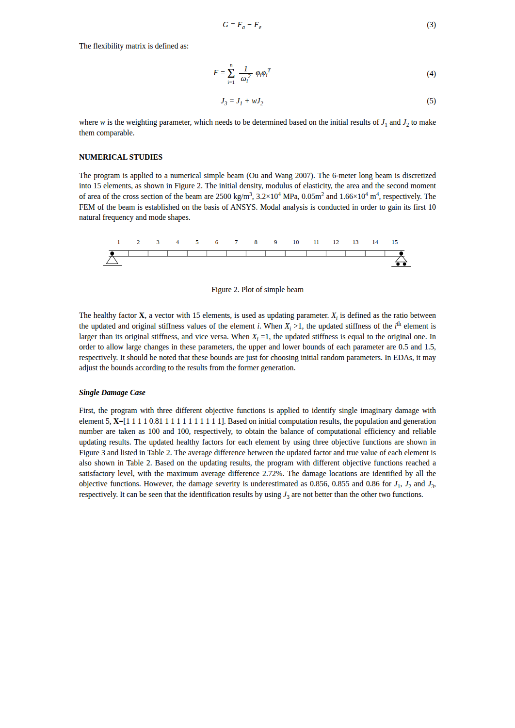G = Fa − Fe
(3)
The flexibility matrix is defined as:
F = n Σ i=1 1 ωi2 φiφiT
(4)
J3 = J1 + wJ2
(5)
where w is the weighting parameter, which needs to be determined based on the initial results of J1 and J2 to make them comparable.
NUMERICAL STUDIES
The program is applied to a numerical simple beam (Ou and Wang 2007). The 6-meter long beam is discretized into 15 elements, as shown in Figure 2. The initial density, modulus of elasticity, the area and the second moment of area of the cross section of the beam are 2500 kg/m3, 3.2×104 MPa, 0.05m2 and 1.66×104 m4, respectively. The FEM of the beam is established on the basis of ANSYS. Modal analysis is conducted in order to gain its first 10 natural frequency and mode shapes.
1 2 3 4 5 6 7 8 9 10 11 12 13 14 15
Figure 2. Plot of simple beam
The healthy factor X, a vector with 15 elements, is used as updating parameter. Xi is defined as the ratio between the updated and original stiffness values of the element i. When Xi >1, the updated stiffness of the ith element is larger than its original stiffness, and vice versa. When Xi =1, the updated stiffness is equal to the original one. In order to allow large changes in these parameters, the upper and lower bounds of each parameter are 0.5 and 1.5, respectively. It should be noted that these bounds are just for choosing initial random parameters. In EDAs, it may adjust the bounds according to the results from the former generation.
Single Damage Case
First, the program with three different objective functions is applied to identify single imaginary damage with element 5, X=[1 1 1 1 0.81 1 1 1 1 1 1 1 1 1 1]. Based on initial computation results, the population and generation number are taken as 100 and 100, respectively, to obtain the balance of computational efficiency and reliable updating results. The updated healthy factors for each element by using three objective functions are shown in Figure 3 and listed in Table 2. The average difference between the updated factor and true value of each element is also shown in Table 2. Based on the updating results, the program with different objective functions reached a satisfactory level, with the maximum average difference 2.72%. The damage locations are identified by all the objective functions. However, the damage severity is underestimated as 0.856, 0.855 and 0.86 for J1, J2 and J3, respectively. It can be seen that the identification results by using J3 are not better than the other two functions.